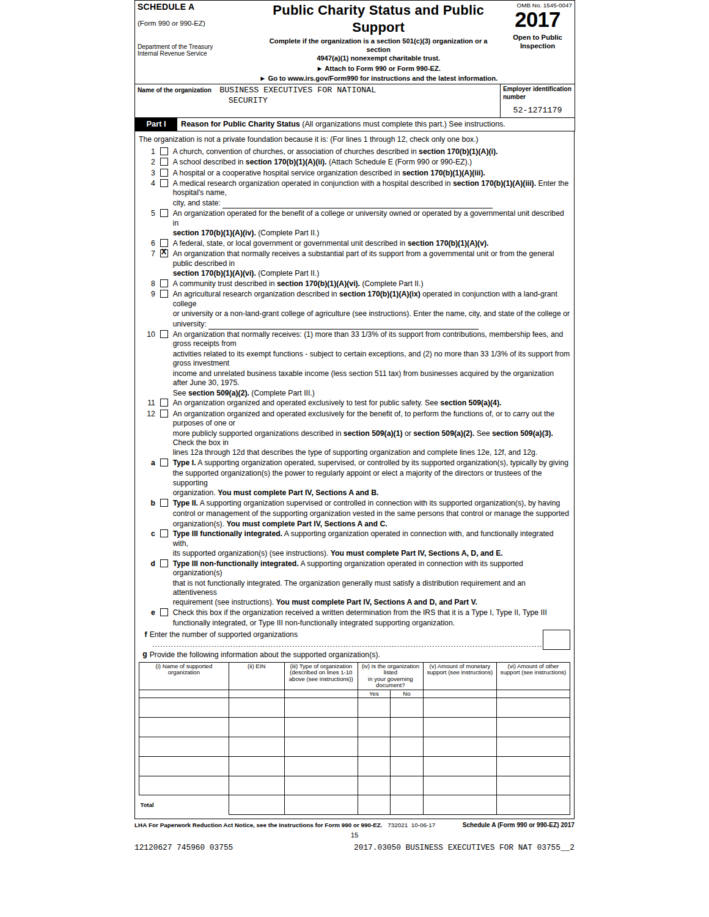SCHEDULE A
(Form 990 or 990-EZ)
Department of the Treasury
Internal Revenue Service
Public Charity Status and Public Support
Complete if the organization is a section 501(c)(3) organization or a section
4947(a)(1) nonexempt charitable trust.
► Attach to Form 990 or Form 990-EZ.
► Go to www.irs.gov/Form990 for instructions and the latest information.
OMB No. 1545-0047
2017
Open to Public
Inspection
Name of the organization BUSINESS EXECUTIVES FOR NATIONAL
SECURITY
Employer identification number
52-1271179
Part I
Reason for Public Charity Status (All organizations must complete this part.) See instructions.
The organization is not a private foundation because it is: (For lines 1 through 12, check only one box.)
| 1 | | A church, convention of churches, or association of churches described in section 170(b)(1)(A)(i). |
| 2 | | A school described in section 170(b)(1)(A)(ii). (Attach Schedule E (Form 990 or 990-EZ).) |
| 3 | | A hospital or a cooperative hospital service organization described in section 170(b)(1)(A)(iii). |
| 4 | | A medical research organization operated in conjunction with a hospital described in section 170(b)(1)(A)(iii). Enter the hospital's name, |
| | | city, and state: |
| 5 | | An organization operated for the benefit of a college or university owned or operated by a governmental unit described in |
| | | section 170(b)(1)(A)(iv). (Complete Part II.) |
| 6 | | A federal, state, or local government or governmental unit described in section 170(b)(1)(A)(v). |
| 7 | | An organization that normally receives a substantial part of its support from a governmental unit or from the general public described in |
| | | section 170(b)(1)(A)(vi). (Complete Part II.) |
| 8 | | A community trust described in section 170(b)(1)(A)(vi). (Complete Part II.) |
| 9 | | An agricultural research organization described in section 170(b)(1)(A)(ix) operated in conjunction with a land-grant college |
| | | or university or a non-land-grant college of agriculture (see instructions). Enter the name, city, and state of the college or |
| | | university: |
| 10 | | An organization that normally receives: (1) more than 33 1/3% of its support from contributions, membership fees, and gross receipts from |
| | | activities related to its exempt functions - subject to certain exceptions, and (2) no more than 33 1/3% of its support from gross investment |
| | | income and unrelated business taxable income (less section 511 tax) from businesses acquired by the organization after June 30, 1975. |
| | | See section 509(a)(2). (Complete Part III.) |
| 11 | | An organization organized and operated exclusively to test for public safety. See section 509(a)(4). |
| 12 | | An organization organized and operated exclusively for the benefit of, to perform the functions of, or to carry out the purposes of one or |
| | | more publicly supported organizations described in section 509(a)(1) or section 509(a)(2). See section 509(a)(3). Check the box in |
| | | lines 12a through 12d that describes the type of supporting organization and complete lines 12e, 12f, and 12g. |
| a | | Type I. A supporting organization operated, supervised, or controlled by its supported organization(s), typically by giving |
| | | the supported organization(s) the power to regularly appoint or elect a majority of the directors or trustees of the supporting |
| | | organization. You must complete Part IV, Sections A and B. |
| b | | Type II. A supporting organization supervised or controlled in connection with its supported organization(s), by having |
| | | control or management of the supporting organization vested in the same persons that control or manage the supported |
| | | organization(s). You must complete Part IV, Sections A and C. |
| c | | Type III functionally integrated. A supporting organization operated in connection with, and functionally integrated with, |
| | | its supported organization(s) (see instructions). You must complete Part IV, Sections A, D, and E. |
| d | | Type III non-functionally integrated. A supporting organization operated in connection with its supported organization(s) |
| | | that is not functionally integrated. The organization generally must satisfy a distribution requirement and an attentiveness |
| | | requirement (see instructions). You must complete Part IV, Sections A and D, and Part V. |
| e | | Check this box if the organization received a written determination from the IRS that it is a Type I, Type II, Type III |
| | | functionally integrated, or Type III non-functionally integrated supporting organization. |
| f | Enter the number of supported organizations ................................................................................................................................................. | |
| g | Provide the following information about the supported organization(s). |
| (i) Name of supported organization | (ii) EIN | (iii) Type of organization (described on lines 1-10 above (see instructions)) | (iv) Is the organization listed in your governing document? | (v) Amount of monetary support (see instructions) | (vi) Amount of other support (see instructions) |
| --- | --- | --- | --- | --- | --- |
| | | | Yes | No | | |
| Total | | | | | | |
Schedule A (Form 990 or 990-EZ) 2017 LHA For Paperwork Reduction Act Notice, see the Instructions for Form 990 or 990-EZ. 732021 10-06-17
15
12120627 745960 03755 2017.03050 BUSINESS EXECUTIVES FOR NAT 03755__2